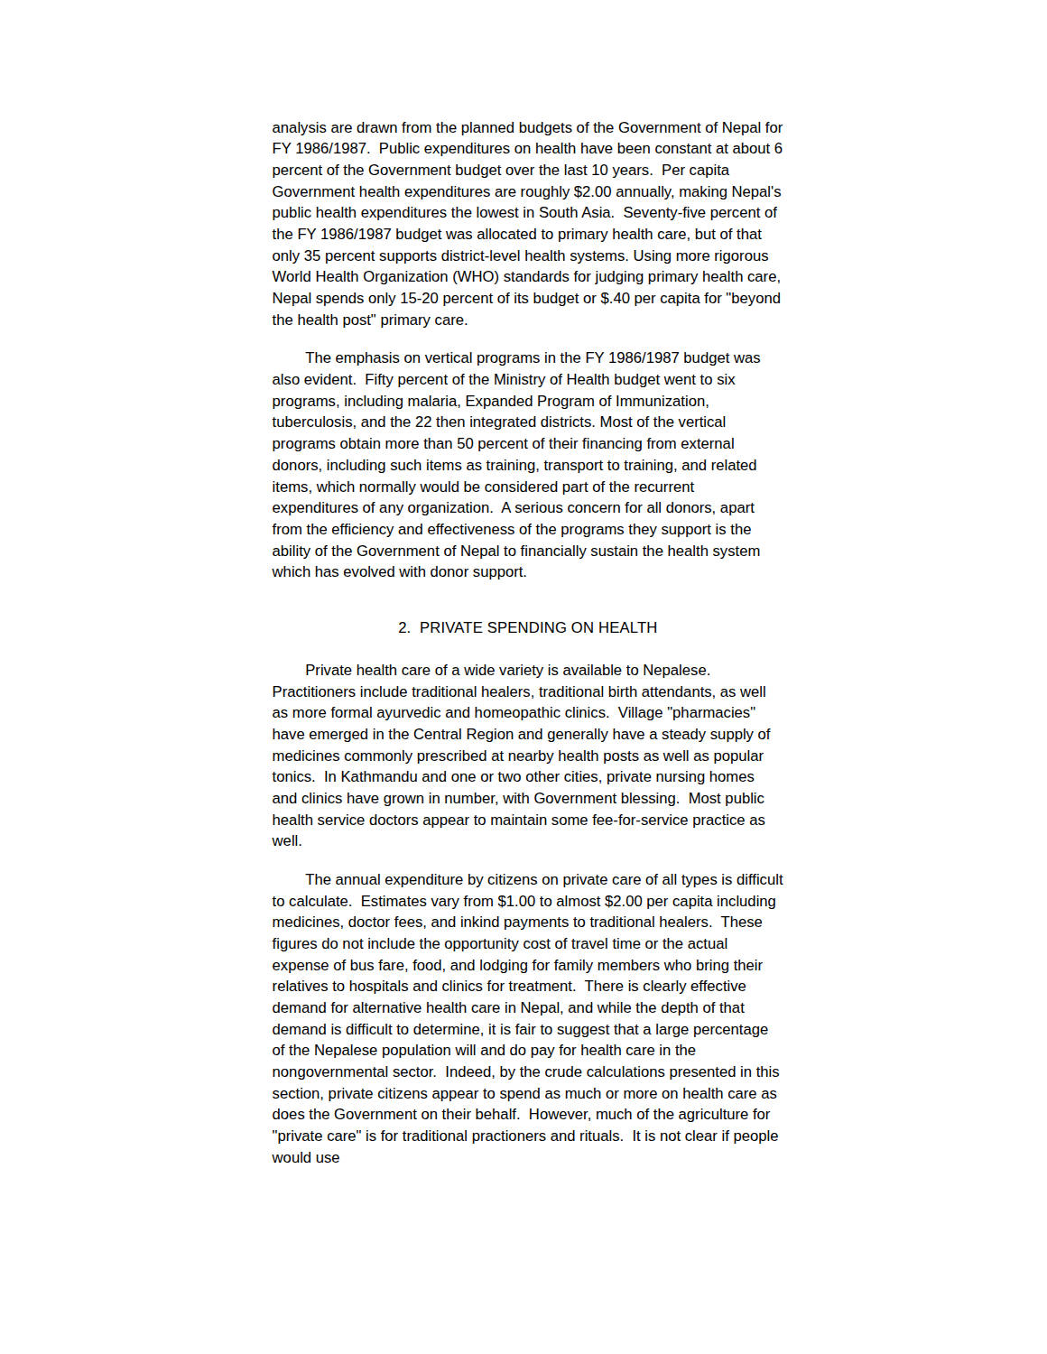analysis are drawn from the planned budgets of the Government of Nepal for FY 1986/1987. Public expenditures on health have been constant at about 6 percent of the Government budget over the last 10 years. Per capita Government health expenditures are roughly $2.00 annually, making Nepal's public health expenditures the lowest in South Asia. Seventy-five percent of the FY 1986/1987 budget was allocated to primary health care, but of that only 35 percent supports district-level health systems. Using more rigorous World Health Organization (WHO) standards for judging primary health care, Nepal spends only 15-20 percent of its budget or $.40 per capita for "beyond the health post" primary care.
The emphasis on vertical programs in the FY 1986/1987 budget was also evident. Fifty percent of the Ministry of Health budget went to six programs, including malaria, Expanded Program of Immunization, tuberculosis, and the 22 then integrated districts. Most of the vertical programs obtain more than 50 percent of their financing from external donors, including such items as training, transport to training, and related items, which normally would be considered part of the recurrent expenditures of any organization. A serious concern for all donors, apart from the efficiency and effectiveness of the programs they support is the ability of the Government of Nepal to financially sustain the health system which has evolved with donor support.
2. PRIVATE SPENDING ON HEALTH
Private health care of a wide variety is available to Nepalese. Practitioners include traditional healers, traditional birth attendants, as well as more formal ayurvedic and homeopathic clinics. Village "pharmacies" have emerged in the Central Region and generally have a steady supply of medicines commonly prescribed at nearby health posts as well as popular tonics. In Kathmandu and one or two other cities, private nursing homes and clinics have grown in number, with Government blessing. Most public health service doctors appear to maintain some fee-for-service practice as well.
The annual expenditure by citizens on private care of all types is difficult to calculate. Estimates vary from $1.00 to almost $2.00 per capita including medicines, doctor fees, and inkind payments to traditional healers. These figures do not include the opportunity cost of travel time or the actual expense of bus fare, food, and lodging for family members who bring their relatives to hospitals and clinics for treatment. There is clearly effective demand for alternative health care in Nepal, and while the depth of that demand is difficult to determine, it is fair to suggest that a large percentage of the Nepalese population will and do pay for health care in the nongovernmental sector. Indeed, by the crude calculations presented in this section, private citizens appear to spend as much or more on health care as does the Government on their behalf. However, much of the agriculture for "private care" is for traditional practioners and rituals. It is not clear if people would use